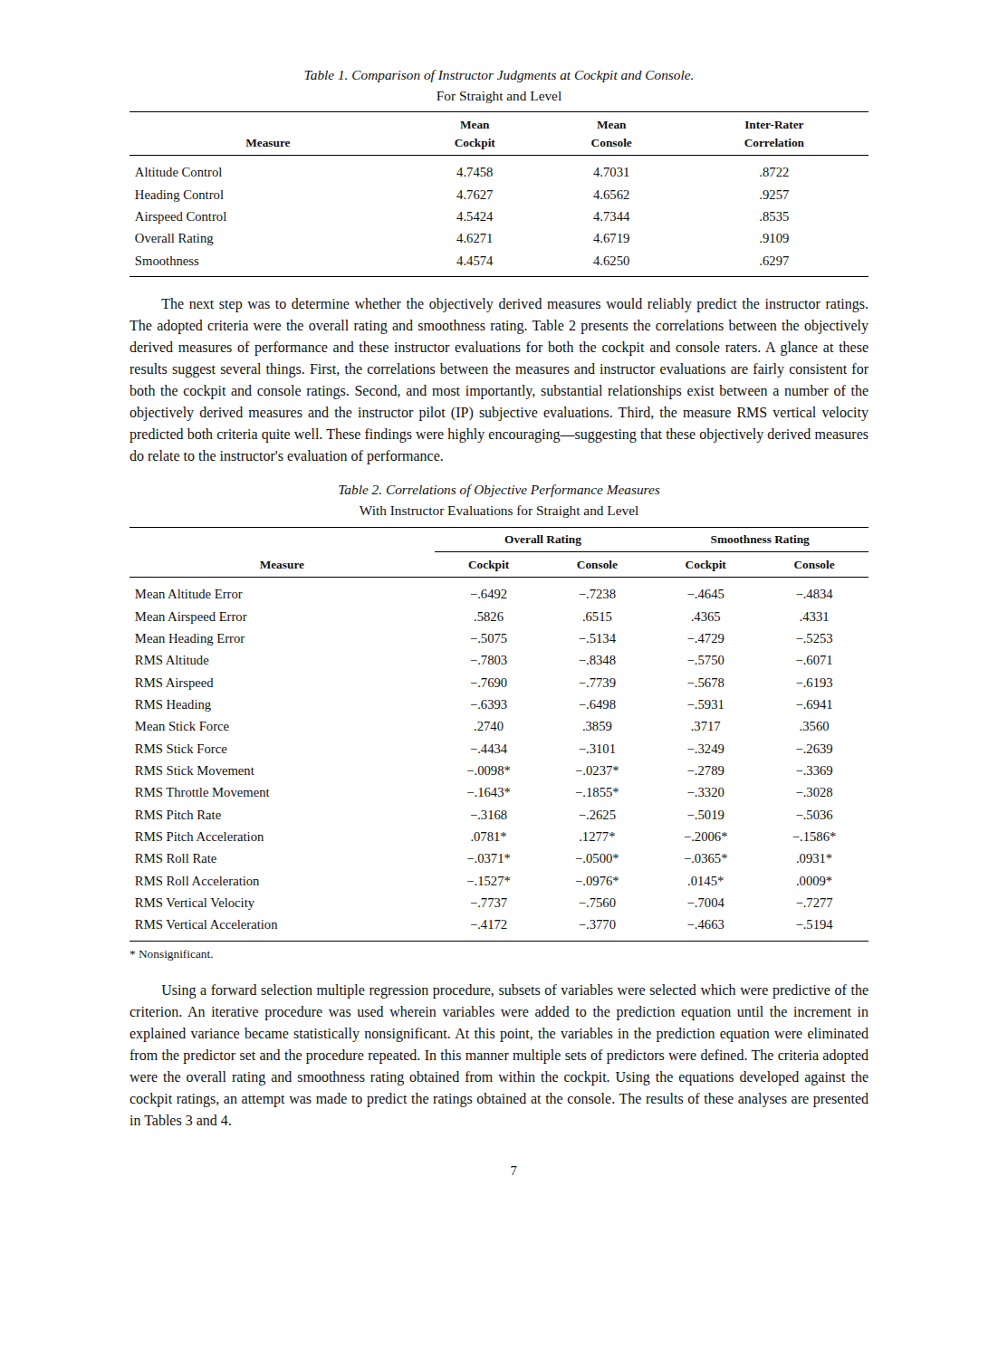Table 1. Comparison of Instructor Judgments at Cockpit and Console. For Straight and Level
| Measure | Mean Cockpit | Mean Console | Inter-Rater Correlation |
| --- | --- | --- | --- |
| Altitude Control | 4.7458 | 4.7031 | .8722 |
| Heading Control | 4.7627 | 4.6562 | .9257 |
| Airspeed Control | 4.5424 | 4.7344 | .8535 |
| Overall Rating | 4.6271 | 4.6719 | .9109 |
| Smoothness | 4.4574 | 4.6250 | .6297 |
The next step was to determine whether the objectively derived measures would reliably predict the instructor ratings. The adopted criteria were the overall rating and smoothness rating. Table 2 presents the correlations between the objectively derived measures of performance and these instructor evaluations for both the cockpit and console raters. A glance at these results suggest several things. First, the correlations between the measures and instructor evaluations are fairly consistent for both the cockpit and console ratings. Second, and most importantly, substantial relationships exist between a number of the objectively derived measures and the instructor pilot (IP) subjective evaluations. Third, the measure RMS vertical velocity predicted both criteria quite well. These findings were highly encouraging—suggesting that these objectively derived measures do relate to the instructor's evaluation of performance.
Table 2. Correlations of Objective Performance Measures With Instructor Evaluations for Straight and Level
| Measure | Overall Rating | Smoothness Rating |
| --- | --- | --- |
| Cockpit | Console | Cockpit | Console |
| Mean Altitude Error | −.6492 | −.7238 | −.4645 | −.4834 |
| Mean Airspeed Error | .5826 | .6515 | .4365 | .4331 |
| Mean Heading Error | −.5075 | −.5134 | −.4729 | −.5253 |
| RMS Altitude | −.7803 | −.8348 | −.5750 | −.6071 |
| RMS Airspeed | −.7690 | −.7739 | −.5678 | −.6193 |
| RMS Heading | −.6393 | −.6498 | −.5931 | −.6941 |
| Mean Stick Force | .2740 | .3859 | .3717 | .3560 |
| RMS Stick Force | −.4434 | −.3101 | −.3249 | −.2639 |
| RMS Stick Movement | −.0098* | −.0237* | −.2789 | −.3369 |
| RMS Throttle Movement | −.1643* | −.1855* | −.3320 | −.3028 |
| RMS Pitch Rate | −.3168 | −.2625 | −.5019 | −.5036 |
| RMS Pitch Acceleration | .0781* | .1277* | −.2006* | −.1586* |
| RMS Roll Rate | −.0371* | −.0500* | −.0365* | .0931* |
| RMS Roll Acceleration | −.1527* | −.0976* | .0145* | .0009* |
| RMS Vertical Velocity | −.7737 | −.7560 | −.7004 | −.7277 |
| RMS Vertical Acceleration | −.4172 | −.3770 | −.4663 | −.5194 |
* Nonsignificant.
Using a forward selection multiple regression procedure, subsets of variables were selected which were predictive of the criterion. An iterative procedure was used wherein variables were added to the prediction equation until the increment in explained variance became statistically nonsignificant. At this point, the variables in the prediction equation were eliminated from the predictor set and the procedure repeated. In this manner multiple sets of predictors were defined. The criteria adopted were the overall rating and smoothness rating obtained from within the cockpit. Using the equations developed against the cockpit ratings, an attempt was made to predict the ratings obtained at the console. The results of these analyses are presented in Tables 3 and 4.
7